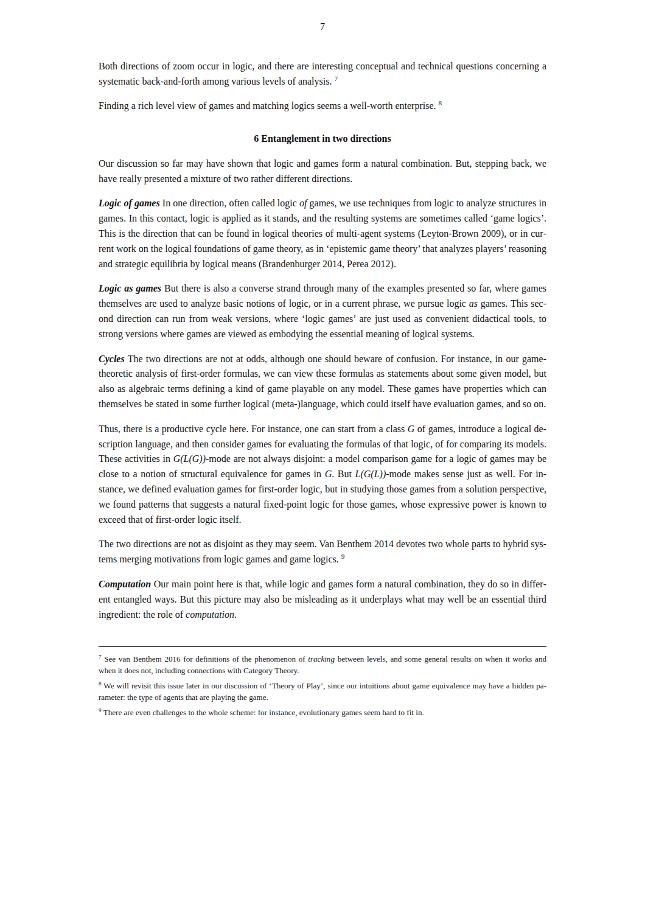7
Both directions of zoom occur in logic, and there are interesting conceptual and technical questions concerning a systematic back-and-forth among various levels of analysis. 7
Finding a rich level view of games and matching logics seems a well-worth enterprise. 8
6 Entanglement in two directions
Our discussion so far may have shown that logic and games form a natural combination. But, stepping back, we have really presented a mixture of two rather different directions.
Logic of games In one direction, often called logic of games, we use techniques from logic to analyze structures in games. In this contact, logic is applied as it stands, and the resulting systems are sometimes called ‘game logics’. This is the direction that can be found in logical theories of multi-agent systems (Leyton-Brown 2009), or in current work on the logical foundations of game theory, as in ‘epistemic game theory’ that analyzes players’ reasoning and strategic equilibria by logical means (Brandenburger 2014, Perea 2012).
Logic as games But there is also a converse strand through many of the examples presented so far, where games themselves are used to analyze basic notions of logic, or in a current phrase, we pursue logic as games. This second direction can run from weak versions, where ‘logic games’ are just used as convenient didactical tools, to strong versions where games are viewed as embodying the essential meaning of logical systems.
Cycles The two directions are not at odds, although one should beware of confusion. For instance, in our game-theoretic analysis of first-order formulas, we can view these formulas as statements about some given model, but also as algebraic terms defining a kind of game playable on any model. These games have properties which can themselves be stated in some further logical (meta-)language, which could itself have evaluation games, and so on.
Thus, there is a productive cycle here. For instance, one can start from a class G of games, introduce a logical description language, and then consider games for evaluating the formulas of that logic, of for comparing its models. These activities in G(L(G))-mode are not always disjoint: a model comparison game for a logic of games may be close to a notion of structural equivalence for games in G. But L(G(L))-mode makes sense just as well. For instance, we defined evaluation games for first-order logic, but in studying those games from a solution perspective, we found patterns that suggests a natural fixed-point logic for those games, whose expressive power is known to exceed that of first-order logic itself.
The two directions are not as disjoint as they may seem. Van Benthem 2014 devotes two whole parts to hybrid systems merging motivations from logic games and game logics. 9
Computation Our main point here is that, while logic and games form a natural combination, they do so in different entangled ways. But this picture may also be misleading as it underplays what may well be an essential third ingredient: the role of computation.
7 See van Benthem 2016 for definitions of the phenomenon of tracking between levels, and some general results on when it works and when it does not, including connections with Category Theory.
8 We will revisit this issue later in our discussion of ‘Theory of Play’, since our intuitions about game equivalence may have a hidden parameter: the type of agents that are playing the game.
9 There are even challenges to the whole scheme: for instance, evolutionary games seem hard to fit in.